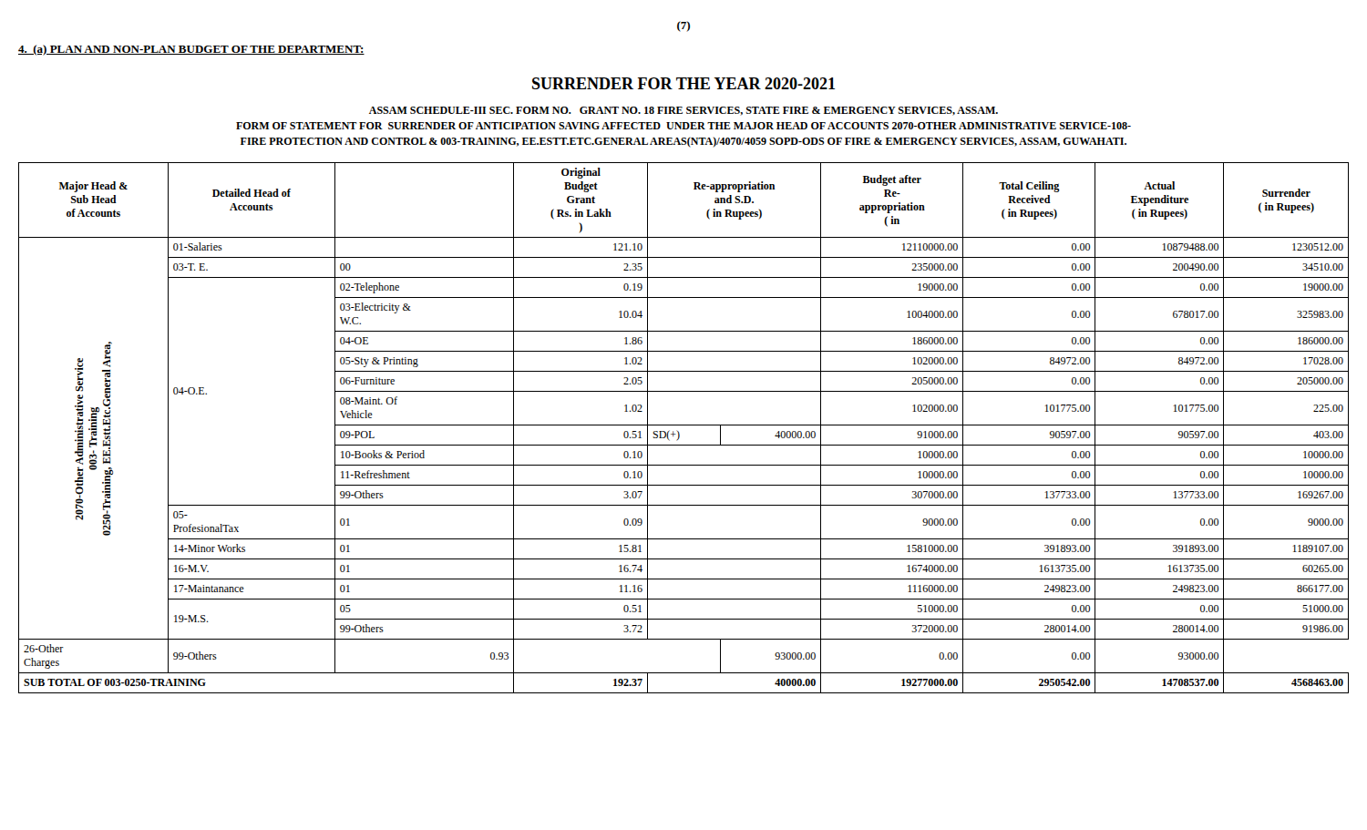(7)
4. (a) PLAN AND NON-PLAN BUDGET OF THE DEPARTMENT:
SURRENDER FOR THE YEAR 2020-2021
ASSAM SCHEDULE-III SEC. FORM NO. GRANT NO. 18 FIRE SERVICES, STATE FIRE & EMERGENCY SERVICES, ASSAM.
FORM OF STATEMENT FOR SURRENDER OF ANTICIPATION SAVING AFFECTED UNDER THE MAJOR HEAD OF ACCOUNTS 2070-OTHER ADMINISTRATIVE SERVICE-108-
FIRE PROTECTION AND CONTROL & 003-TRAINING, EE.ESTT.ETC.GENERAL AREAS(NTA)/4070/4059 SOPD-ODS OF FIRE & EMERGENCY SERVICES, ASSAM, GUWAHATI.
| Major Head & Sub Head of Accounts | Detailed Head of Accounts | | Original Budget Grant ( Rs. in Lakh ) | Re-appropriation and S.D. ( in Rupees) | Budget after Re- appropriation ( in | Total Ceiling Received ( in Rupees) | Actual Expenditure ( in Rupees) | Surrender ( in Rupees) |
| --- | --- | --- | --- | --- | --- | --- | --- | --- |
| 2070-Other Administrative Service 003- Training 0250-Training, EE.Estt.Etc.General Area, | 01-Salaries | | 121.10 | | 12110000.00 | 0.00 | 10879488.00 | 1230512.00 |
| 03-T. E. | 00 | 2.35 | | 235000.00 | 0.00 | 200490.00 | 34510.00 |
| 04-O.E. | 02-Telephone | 0.19 | | 19000.00 | 0.00 | 0.00 | 19000.00 |
| 03-Electricity & W.C. | 10.04 | | 1004000.00 | 0.00 | 678017.00 | 325983.00 |
| 04-OE | 1.86 | | 186000.00 | 0.00 | 0.00 | 186000.00 |
| 05-Sty & Printing | 1.02 | | 102000.00 | 84972.00 | 84972.00 | 17028.00 |
| 06-Furniture | 2.05 | | 205000.00 | 0.00 | 0.00 | 205000.00 |
| 08-Maint. Of Vehicle | 1.02 | | 102000.00 | 101775.00 | 101775.00 | 225.00 |
| 09-POL | 0.51 | SD(+) | 40000.00 | 91000.00 | 90597.00 | 90597.00 | 403.00 |
| 10-Books & Period | 0.10 | | 10000.00 | 0.00 | 0.00 | 10000.00 |
| 11-Refreshment | 0.10 | | 10000.00 | 0.00 | 0.00 | 10000.00 |
| 99-Others | 3.07 | | 307000.00 | 137733.00 | 137733.00 | 169267.00 |
| 05- ProfesionalTax | 01 | 0.09 | | 9000.00 | 0.00 | 0.00 | 9000.00 |
| 14-Minor Works | 01 | 15.81 | | 1581000.00 | 391893.00 | 391893.00 | 1189107.00 |
| 16-M.V. | 01 | 16.74 | | 1674000.00 | 1613735.00 | 1613735.00 | 60265.00 |
| 17-Maintanance | 01 | 11.16 | | 1116000.00 | 249823.00 | 249823.00 | 866177.00 |
| 19-M.S. | 05 | 0.51 | | 51000.00 | 0.00 | 0.00 | 51000.00 |
| 99-Others | 3.72 | | 372000.00 | 280014.00 | 280014.00 | 91986.00 |
| 26-Other Charges | 99-Others | 0.93 | | 93000.00 | 0.00 | 0.00 | 93000.00 |
| SUB TOTAL OF 003-0250-TRAINING | 192.37 | 40000.00 | 19277000.00 | 2950542.00 | 14708537.00 | 4568463.00 |